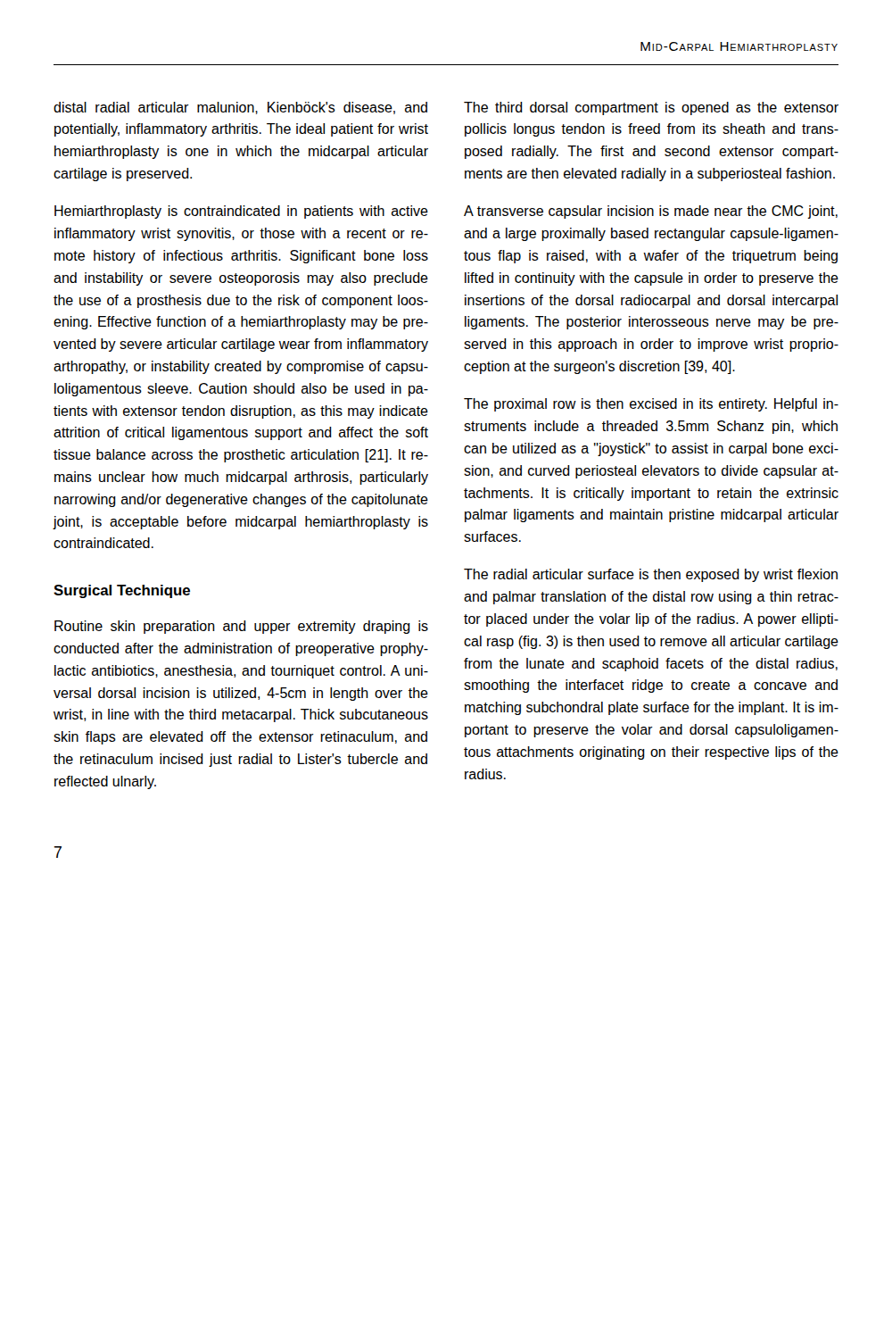Mid-Carpal Hemiarthroplasty
distal radial articular malunion, Kienböck's disease, and potentially, inflammatory arthritis. The ideal patient for wrist hemiarthroplasty is one in which the midcarpal articular cartilage is preserved.
Hemiarthroplasty is contraindicated in patients with active inflammatory wrist synovitis, or those with a recent or remote history of infectious arthritis. Significant bone loss and instability or severe osteoporosis may also preclude the use of a prosthesis due to the risk of component loosening. Effective function of a hemiarthroplasty may be prevented by severe articular cartilage wear from inflammatory arthropathy, or instability created by compromise of capsuloligamentous sleeve. Caution should also be used in patients with extensor tendon disruption, as this may indicate attrition of critical ligamentous support and affect the soft tissue balance across the prosthetic articulation [21]. It remains unclear how much midcarpal arthrosis, particularly narrowing and/or degenerative changes of the capitolunate joint, is acceptable before midcarpal hemiarthroplasty is contraindicated.
Surgical Technique
Routine skin preparation and upper extremity draping is conducted after the administration of preoperative prophylactic antibiotics, anesthesia, and tourniquet control. A universal dorsal incision is utilized, 4-5cm in length over the wrist, in line with the third metacarpal. Thick subcutaneous skin flaps are elevated off the extensor retinaculum, and the retinaculum incised just radial to Lister's tubercle and reflected ulnarly.
The third dorsal compartment is opened as the extensor pollicis longus tendon is freed from its sheath and transposed radially. The first and second extensor compartments are then elevated radially in a subperiosteal fashion.
A transverse capsular incision is made near the CMC joint, and a large proximally based rectangular capsule-ligamentous flap is raised, with a wafer of the triquetrum being lifted in continuity with the capsule in order to preserve the insertions of the dorsal radiocarpal and dorsal intercarpal ligaments. The posterior interosseous nerve may be preserved in this approach in order to improve wrist proprioception at the surgeon's discretion [39, 40].
The proximal row is then excised in its entirety. Helpful instruments include a threaded 3.5mm Schanz pin, which can be utilized as a "joystick" to assist in carpal bone excision, and curved periosteal elevators to divide capsular attachments. It is critically important to retain the extrinsic palmar ligaments and maintain pristine midcarpal articular surfaces.
The radial articular surface is then exposed by wrist flexion and palmar translation of the distal row using a thin retractor placed under the volar lip of the radius. A power elliptical rasp (fig. 3) is then used to remove all articular cartilage from the lunate and scaphoid facets of the distal radius, smoothing the interfacet ridge to create a concave and matching subchondral plate surface for the implant. It is important to preserve the volar and dorsal capsuloligamentous attachments originating on their respective lips of the radius.
7